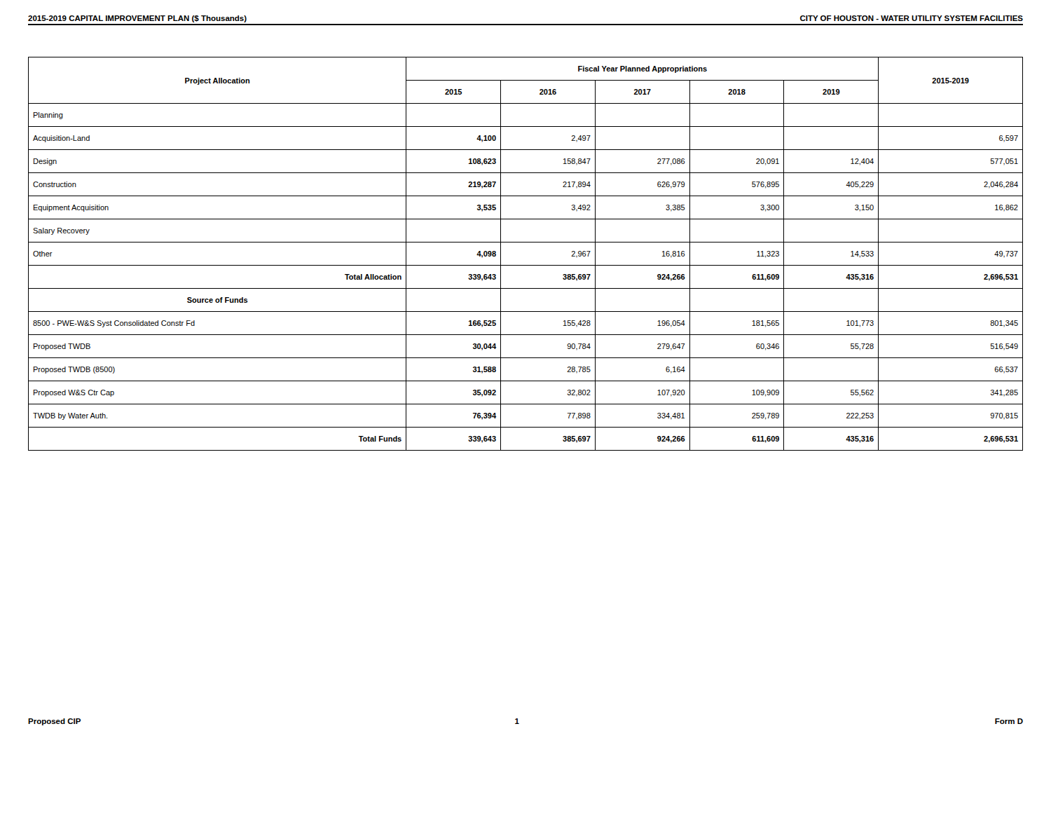2015-2019 CAPITAL IMPROVEMENT PLAN ($ Thousands)
CITY OF HOUSTON - WATER UTILITY SYSTEM FACILITIES
| Project Allocation | Fiscal Year Planned Appropriations | 2015-2019 |
| --- | --- | --- |
| 2015 | 2016 | 2017 | 2018 | 2019 |
| Planning | | | | | | |
| Acquisition-Land | 4,100 | 2,497 | | | | 6,597 |
| Design | 108,623 | 158,847 | 277,086 | 20,091 | 12,404 | 577,051 |
| Construction | 219,287 | 217,894 | 626,979 | 576,895 | 405,229 | 2,046,284 |
| Equipment Acquisition | 3,535 | 3,492 | 3,385 | 3,300 | 3,150 | 16,862 |
| Salary Recovery | | | | | | |
| Other | 4,098 | 2,967 | 16,816 | 11,323 | 14,533 | 49,737 |
| Total Allocation | 339,643 | 385,697 | 924,266 | 611,609 | 435,316 | 2,696,531 |
| Source of Funds | | | | | | |
| 8500 - PWE-W&S Syst Consolidated Constr Fd | 166,525 | 155,428 | 196,054 | 181,565 | 101,773 | 801,345 |
| Proposed TWDB | 30,044 | 90,784 | 279,647 | 60,346 | 55,728 | 516,549 |
| Proposed TWDB (8500) | 31,588 | 28,785 | 6,164 | | | 66,537 |
| Proposed W&S Ctr Cap | 35,092 | 32,802 | 107,920 | 109,909 | 55,562 | 341,285 |
| TWDB by Water Auth. | 76,394 | 77,898 | 334,481 | 259,789 | 222,253 | 970,815 |
| Total Funds | 339,643 | 385,697 | 924,266 | 611,609 | 435,316 | 2,696,531 |
Proposed CIP
1
Form D